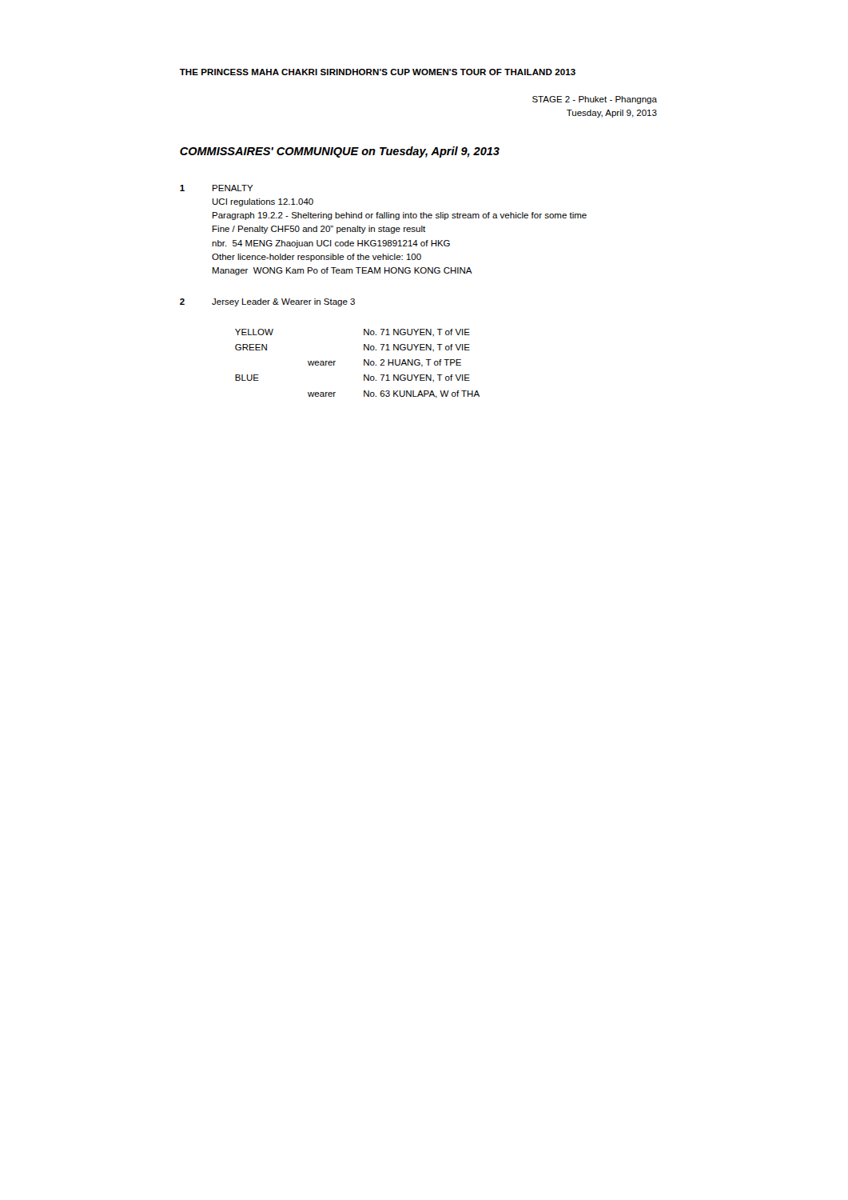THE PRINCESS MAHA CHAKRI SIRINDHORN'S CUP WOMEN'S TOUR OF THAILAND 2013
STAGE 2 - Phuket - Phangnga
Tuesday, April 9, 2013
COMMISSAIRES' COMMUNIQUE on Tuesday, April 9, 2013
1
PENALTY
UCI regulations 12.1.040
Paragraph 19.2.2 - Sheltering behind or falling into the slip stream of a vehicle for some time
Fine / Penalty CHF50 and 20” penalty in stage result
nbr. 54 MENG Zhaojuan UCI code HKG19891214 of HKG
Other licence-holder responsible of the vehicle: 100
Manager WONG Kam Po of Team TEAM HONG KONG CHINA
2
Jersey Leader & Wearer in Stage 3
| YELLOW | | No. 71 NGUYEN, T of VIE |
| GREEN | | No. 71 NGUYEN, T of VIE |
| | wearer | No. 2 HUANG, T of TPE |
| BLUE | | No. 71 NGUYEN, T of VIE |
| | wearer | No. 63 KUNLAPA, W of THA |